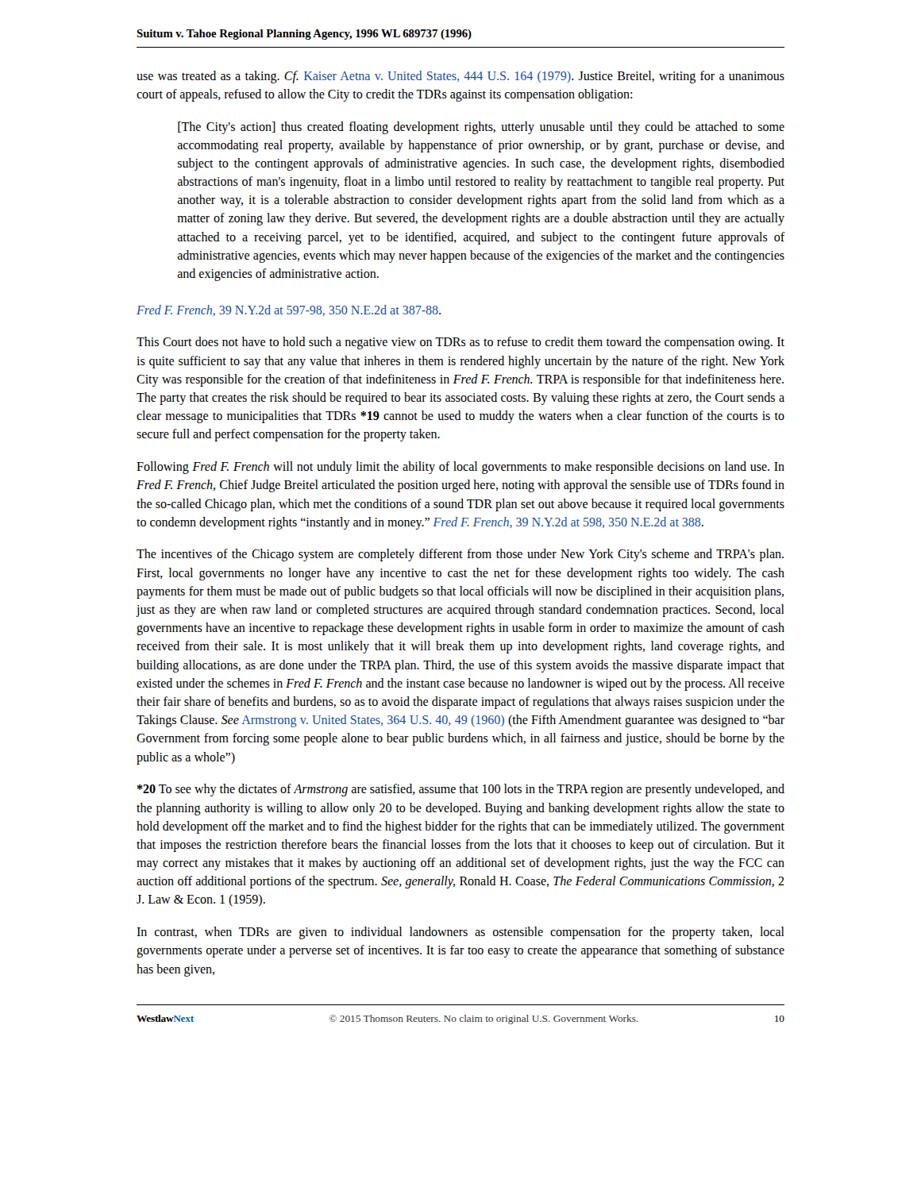Suitum v. Tahoe Regional Planning Agency, 1996 WL 689737 (1996)
use was treated as a taking. Cf. Kaiser Aetna v. United States, 444 U.S. 164 (1979). Justice Breitel, writing for a unanimous court of appeals, refused to allow the City to credit the TDRs against its compensation obligation:
[The City's action] thus created floating development rights, utterly unusable until they could be attached to some accommodating real property, available by happenstance of prior ownership, or by grant, purchase or devise, and subject to the contingent approvals of administrative agencies. In such case, the development rights, disembodied abstractions of man's ingenuity, float in a limbo until restored to reality by reattachment to tangible real property. Put another way, it is a tolerable abstraction to consider development rights apart from the solid land from which as a matter of zoning law they derive. But severed, the development rights are a double abstraction until they are actually attached to a receiving parcel, yet to be identified, acquired, and subject to the contingent future approvals of administrative agencies, events which may never happen because of the exigencies of the market and the contingencies and exigencies of administrative action.
Fred F. French, 39 N.Y.2d at 597-98, 350 N.E.2d at 387-88.
This Court does not have to hold such a negative view on TDRs as to refuse to credit them toward the compensation owing. It is quite sufficient to say that any value that inheres in them is rendered highly uncertain by the nature of the right. New York City was responsible for the creation of that indefiniteness in Fred F. French. TRPA is responsible for that indefiniteness here. The party that creates the risk should be required to bear its associated costs. By valuing these rights at zero, the Court sends a clear message to municipalities that TDRs *19 cannot be used to muddy the waters when a clear function of the courts is to secure full and perfect compensation for the property taken.
Following Fred F. French will not unduly limit the ability of local governments to make responsible decisions on land use. In Fred F. French, Chief Judge Breitel articulated the position urged here, noting with approval the sensible use of TDRs found in the so-called Chicago plan, which met the conditions of a sound TDR plan set out above because it required local governments to condemn development rights “instantly and in money.” Fred F. French, 39 N.Y.2d at 598, 350 N.E.2d at 388.
The incentives of the Chicago system are completely different from those under New York City's scheme and TRPA's plan. First, local governments no longer have any incentive to cast the net for these development rights too widely. The cash payments for them must be made out of public budgets so that local officials will now be disciplined in their acquisition plans, just as they are when raw land or completed structures are acquired through standard condemnation practices. Second, local governments have an incentive to repackage these development rights in usable form in order to maximize the amount of cash received from their sale. It is most unlikely that it will break them up into development rights, land coverage rights, and building allocations, as are done under the TRPA plan. Third, the use of this system avoids the massive disparate impact that existed under the schemes in Fred F. French and the instant case because no landowner is wiped out by the process. All receive their fair share of benefits and burdens, so as to avoid the disparate impact of regulations that always raises suspicion under the Takings Clause. See Armstrong v. United States, 364 U.S. 40, 49 (1960) (the Fifth Amendment guarantee was designed to “bar Government from forcing some people alone to bear public burdens which, in all fairness and justice, should be borne by the public as a whole”)
*20 To see why the dictates of Armstrong are satisfied, assume that 100 lots in the TRPA region are presently undeveloped, and the planning authority is willing to allow only 20 to be developed. Buying and banking development rights allow the state to hold development off the market and to find the highest bidder for the rights that can be immediately utilized. The government that imposes the restriction therefore bears the financial losses from the lots that it chooses to keep out of circulation. But it may correct any mistakes that it makes by auctioning off an additional set of development rights, just the way the FCC can auction off additional portions of the spectrum. See, generally, Ronald H. Coase, The Federal Communications Commission, 2 J. Law & Econ. 1 (1959).
In contrast, when TDRs are given to individual landowners as ostensible compensation for the property taken, local governments operate under a perverse set of incentives. It is far too easy to create the appearance that something of substance has been given,
WestlawNext © 2015 Thomson Reuters. No claim to original U.S. Government Works. 10